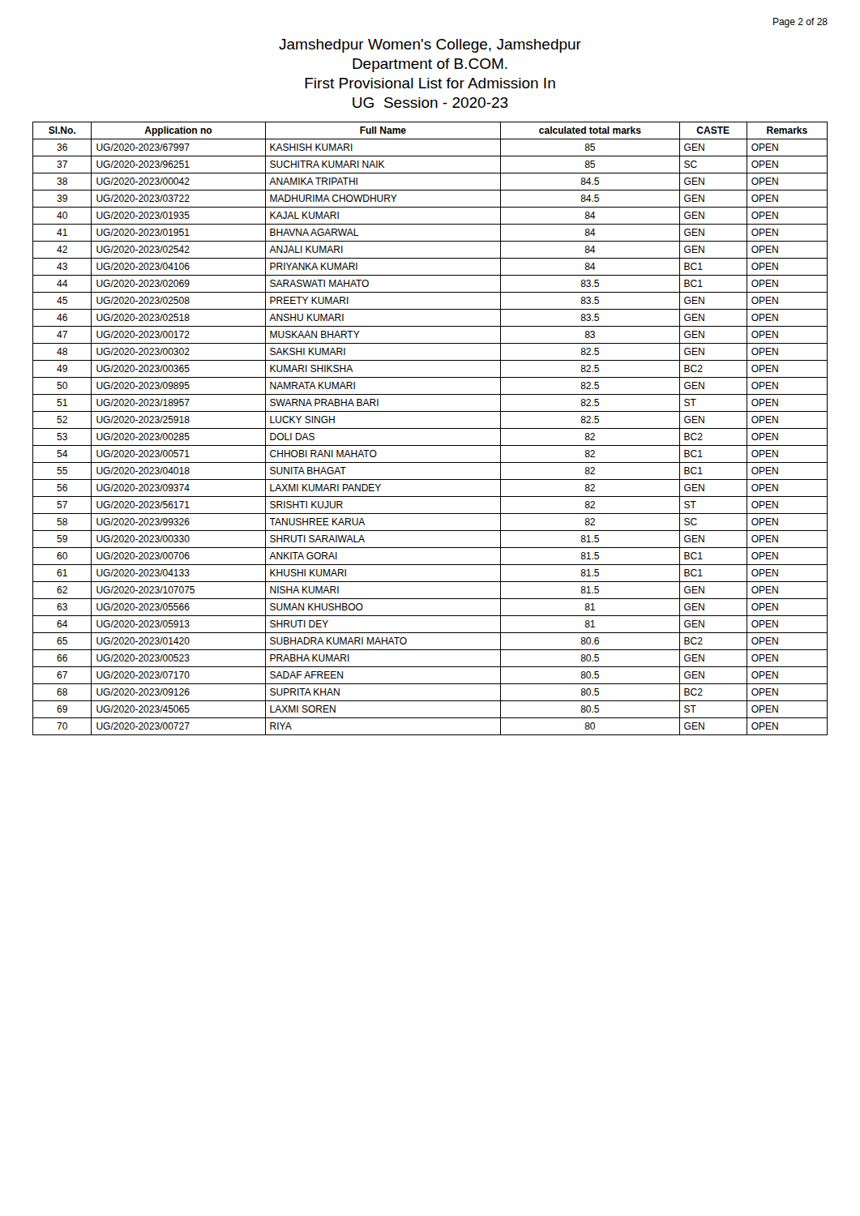Page 2 of 28
Jamshedpur Women's College, Jamshedpur
Department of B.COM.
First Provisional List for Admission In
UG Session - 2020-23
| Sl.No. | Application no | Full Name | calculated total marks | CASTE | Remarks |
| --- | --- | --- | --- | --- | --- |
| 36 | UG/2020-2023/67997 | KASHISH KUMARI | 85 | GEN | OPEN |
| 37 | UG/2020-2023/96251 | SUCHITRA KUMARI NAIK | 85 | SC | OPEN |
| 38 | UG/2020-2023/00042 | ANAMIKA TRIPATHI | 84.5 | GEN | OPEN |
| 39 | UG/2020-2023/03722 | MADHURIMA CHOWDHURY | 84.5 | GEN | OPEN |
| 40 | UG/2020-2023/01935 | KAJAL KUMARI | 84 | GEN | OPEN |
| 41 | UG/2020-2023/01951 | BHAVNA AGARWAL | 84 | GEN | OPEN |
| 42 | UG/2020-2023/02542 | ANJALI KUMARI | 84 | GEN | OPEN |
| 43 | UG/2020-2023/04106 | PRIYANKA KUMARI | 84 | BC1 | OPEN |
| 44 | UG/2020-2023/02069 | SARASWATI MAHATO | 83.5 | BC1 | OPEN |
| 45 | UG/2020-2023/02508 | PREETY KUMARI | 83.5 | GEN | OPEN |
| 46 | UG/2020-2023/02518 | ANSHU KUMARI | 83.5 | GEN | OPEN |
| 47 | UG/2020-2023/00172 | MUSKAAN BHARTY | 83 | GEN | OPEN |
| 48 | UG/2020-2023/00302 | SAKSHI KUMARI | 82.5 | GEN | OPEN |
| 49 | UG/2020-2023/00365 | KUMARI SHIKSHA | 82.5 | BC2 | OPEN |
| 50 | UG/2020-2023/09895 | NAMRATA KUMARI | 82.5 | GEN | OPEN |
| 51 | UG/2020-2023/18957 | SWARNA PRABHA BARI | 82.5 | ST | OPEN |
| 52 | UG/2020-2023/25918 | LUCKY SINGH | 82.5 | GEN | OPEN |
| 53 | UG/2020-2023/00285 | DOLI DAS | 82 | BC2 | OPEN |
| 54 | UG/2020-2023/00571 | CHHOBI RANI MAHATO | 82 | BC1 | OPEN |
| 55 | UG/2020-2023/04018 | SUNITA BHAGAT | 82 | BC1 | OPEN |
| 56 | UG/2020-2023/09374 | LAXMI KUMARI PANDEY | 82 | GEN | OPEN |
| 57 | UG/2020-2023/56171 | SRISHTI KUJUR | 82 | ST | OPEN |
| 58 | UG/2020-2023/99326 | TANUSHREE KARUA | 82 | SC | OPEN |
| 59 | UG/2020-2023/00330 | SHRUTI SARAIWALA | 81.5 | GEN | OPEN |
| 60 | UG/2020-2023/00706 | ANKITA GORAI | 81.5 | BC1 | OPEN |
| 61 | UG/2020-2023/04133 | KHUSHI KUMARI | 81.5 | BC1 | OPEN |
| 62 | UG/2020-2023/107075 | NISHA KUMARI | 81.5 | GEN | OPEN |
| 63 | UG/2020-2023/05566 | SUMAN KHUSHBOO | 81 | GEN | OPEN |
| 64 | UG/2020-2023/05913 | SHRUTI DEY | 81 | GEN | OPEN |
| 65 | UG/2020-2023/01420 | SUBHADRA KUMARI MAHATO | 80.6 | BC2 | OPEN |
| 66 | UG/2020-2023/00523 | PRABHA KUMARI | 80.5 | GEN | OPEN |
| 67 | UG/2020-2023/07170 | SADAF AFREEN | 80.5 | GEN | OPEN |
| 68 | UG/2020-2023/09126 | SUPRITA KHAN | 80.5 | BC2 | OPEN |
| 69 | UG/2020-2023/45065 | LAXMI SOREN | 80.5 | ST | OPEN |
| 70 | UG/2020-2023/00727 | RIYA | 80 | GEN | OPEN |